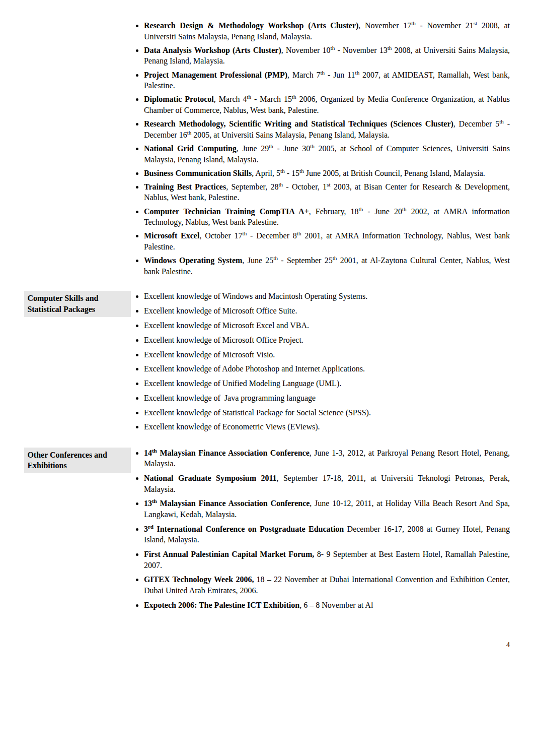| | Research Design & Methodology Workshop (Arts Cluster) , November 17 th - November 21 st 2008, at Universiti Sains Malaysia, Penang Island, Malaysia. Data Analysis Workshop (Arts Cluster) , November 10 th - November 13 th 2008, at Universiti Sains Malaysia, Penang Island, Malaysia. Project Management Professional (PMP) , March 7 th - Jun 11 th 2007, at AMIDEAST, Ramallah, West bank, Palestine. Diplomatic Protocol , March 4 th - March 15 th 2006, Organized by Media Conference Organization, at Nablus Chamber of Commerce, Nablus, West bank, Palestine. Research Methodology, Scientific Writing and Statistical Techniques (Sciences Cluster) , December 5 th - December 16 th 2005, at Universiti Sains Malaysia, Penang Island, Malaysia. National Grid Computing , June 29 th - June 30 th 2005, at School of Computer Sciences, Universiti Sains Malaysia, Penang Island, Malaysia. Business Communication Skills , April, 5 th - 15 th June 2005, at British Council, Penang Island, Malaysia. Training Best Practices , September, 28 th - October, 1 st 2003, at Bisan Center for Research & Development, Nablus, West bank, Palestine. Computer Technician Training CompTIA A+ , February, 18 th - June 20 th 2002, at AMRA information Technology, Nablus, West bank Palestine. Microsoft Excel , October 17 th - December 8 th 2001, at AMRA Information Technology, Nablus, West bank Palestine. Windows Operating System , June 25 th - September 25 th 2001, at Al-Zaytona Cultural Center, Nablus, West bank Palestine. |
| Computer Skills and Statistical Packages | Excellent knowledge of Windows and Macintosh Operating Systems. Excellent knowledge of Microsoft Office Suite. Excellent knowledge of Microsoft Excel and VBA. Excellent knowledge of Microsoft Office Project. Excellent knowledge of Microsoft Visio. Excellent knowledge of Adobe Photoshop and Internet Applications. Excellent knowledge of Unified Modeling Language (UML). Excellent knowledge of Java programming language Excellent knowledge of Statistical Package for Social Science (SPSS). Excellent knowledge of Econometric Views (EViews). |
| Other Conferences and Exhibitions | 14 th Malaysian Finance Association Conference , June 1-3, 2012, at Parkroyal Penang Resort Hotel, Penang, Malaysia. National Graduate Symposium 2011 , September 17-18, 2011, at Universiti Teknologi Petronas, Perak, Malaysia. 13 th Malaysian Finance Association Conference , June 10-12, 2011, at Holiday Villa Beach Resort And Spa, Langkawi, Kedah, Malaysia. 3 rd International Conference on Postgraduate Education December 16-17, 2008 at Gurney Hotel, Penang Island, Malaysia. First Annual Palestinian Capital Market Forum, 8- 9 September at Best Eastern Hotel, Ramallah Palestine, 2007. GITEX Technology Week 2006, 18 – 22 November at Dubai International Convention and Exhibition Center, Dubai United Arab Emirates, 2006. Expotech 2006: The Palestine ICT Exhibition , 6 – 8 November at Al |
4